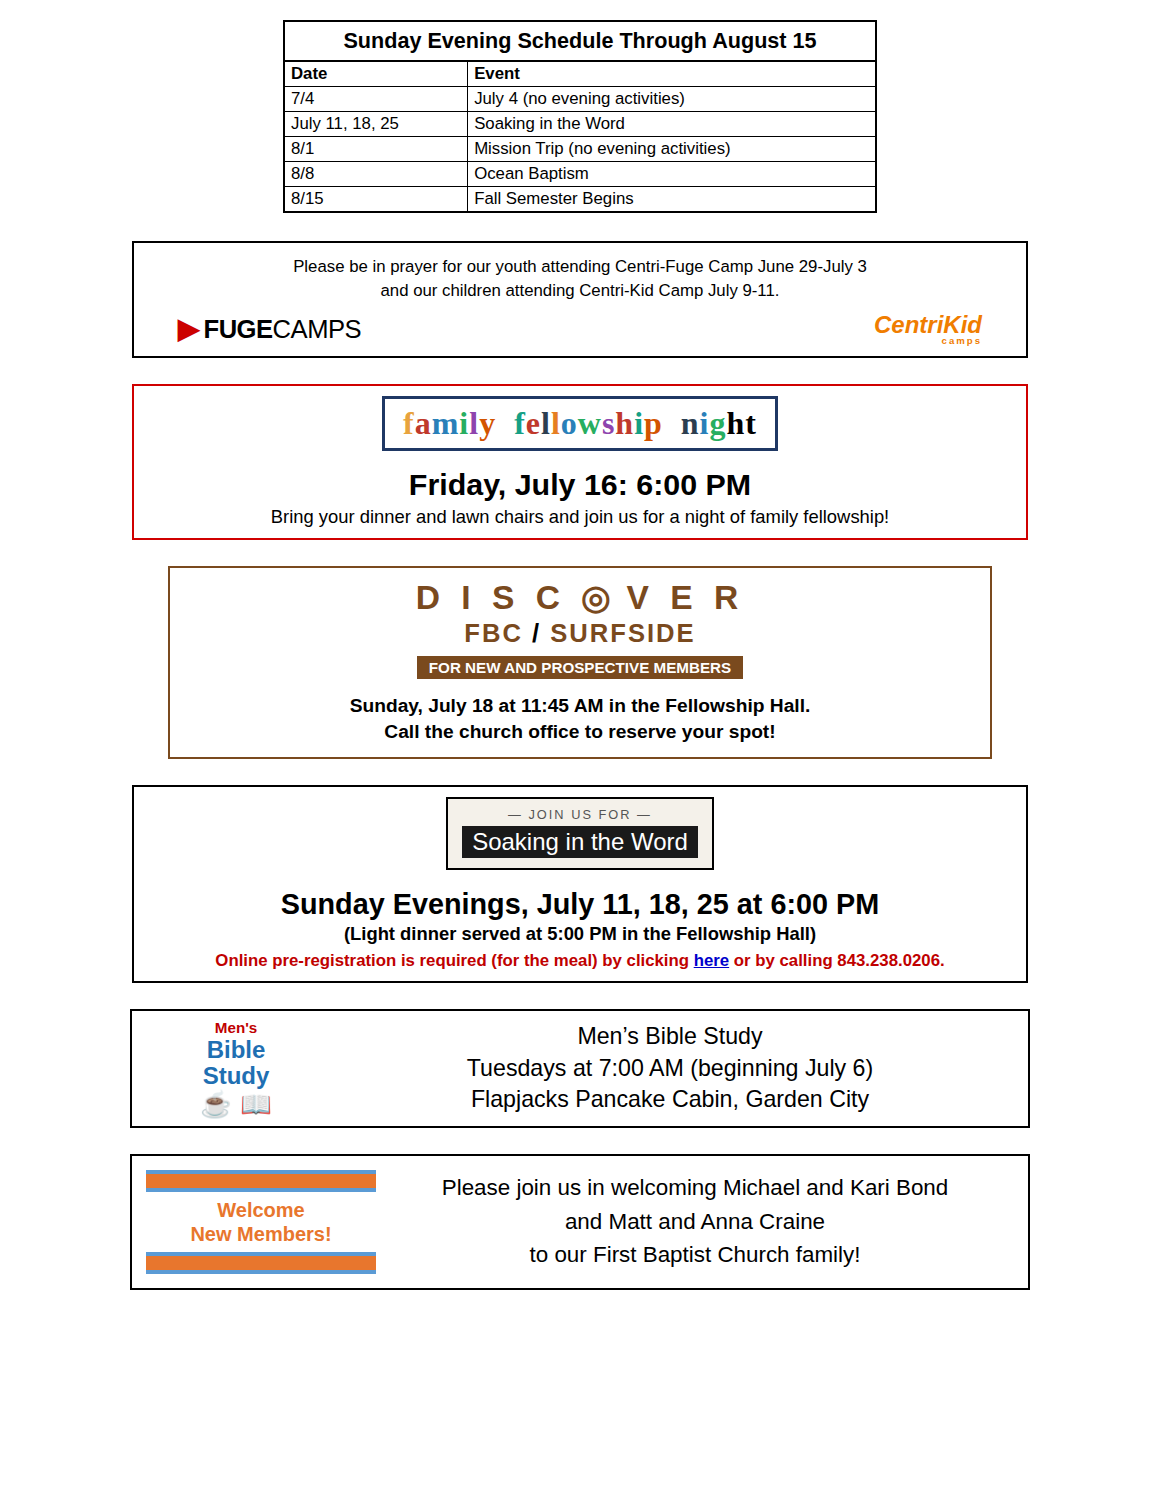Sunday Evening Schedule Through August 15
| Date | Event |
| --- | --- |
| 7/4 | July 4 (no evening activities) |
| July 11, 18, 25 | Soaking in the Word |
| 8/1 | Mission Trip (no evening activities) |
| 8/8 | Ocean Baptism |
| 8/15 | Fall Semester Begins |
Please be in prayer for our youth attending Centri-Fuge Camp June 29-July 3
and our children attending Centri-Kid Camp July 9-11.
▶FUGECAMPS
CentriKidcamps
family fellowship night
Friday, July 16: 6:00 PM
Bring your dinner and lawn chairs and join us for a night of family fellowship!
D I S C ◎ V E R
FBC / SURFSIDE
FOR NEW AND PROSPECTIVE MEMBERS
Sunday, July 18 at 11:45 AM in the Fellowship Hall.
Call the church office to reserve your spot!
— JOIN US FOR —
Soaking in the Word
Sunday Evenings, July 11, 18, 25 at 6:00 PM
(Light dinner served at 5:00 PM in the Fellowship Hall)
Online pre-registration is required (for the meal) by clicking here or by calling 843.238.0206.
Men's Bible Study
☕ 📖
Men’s Bible Study
Tuesdays at 7:00 AM (beginning July 6)
Flapjacks Pancake Cabin, Garden City
Welcome
New Members!
Please join us in welcoming Michael and Kari Bond
and Matt and Anna Craine
to our First Baptist Church family!